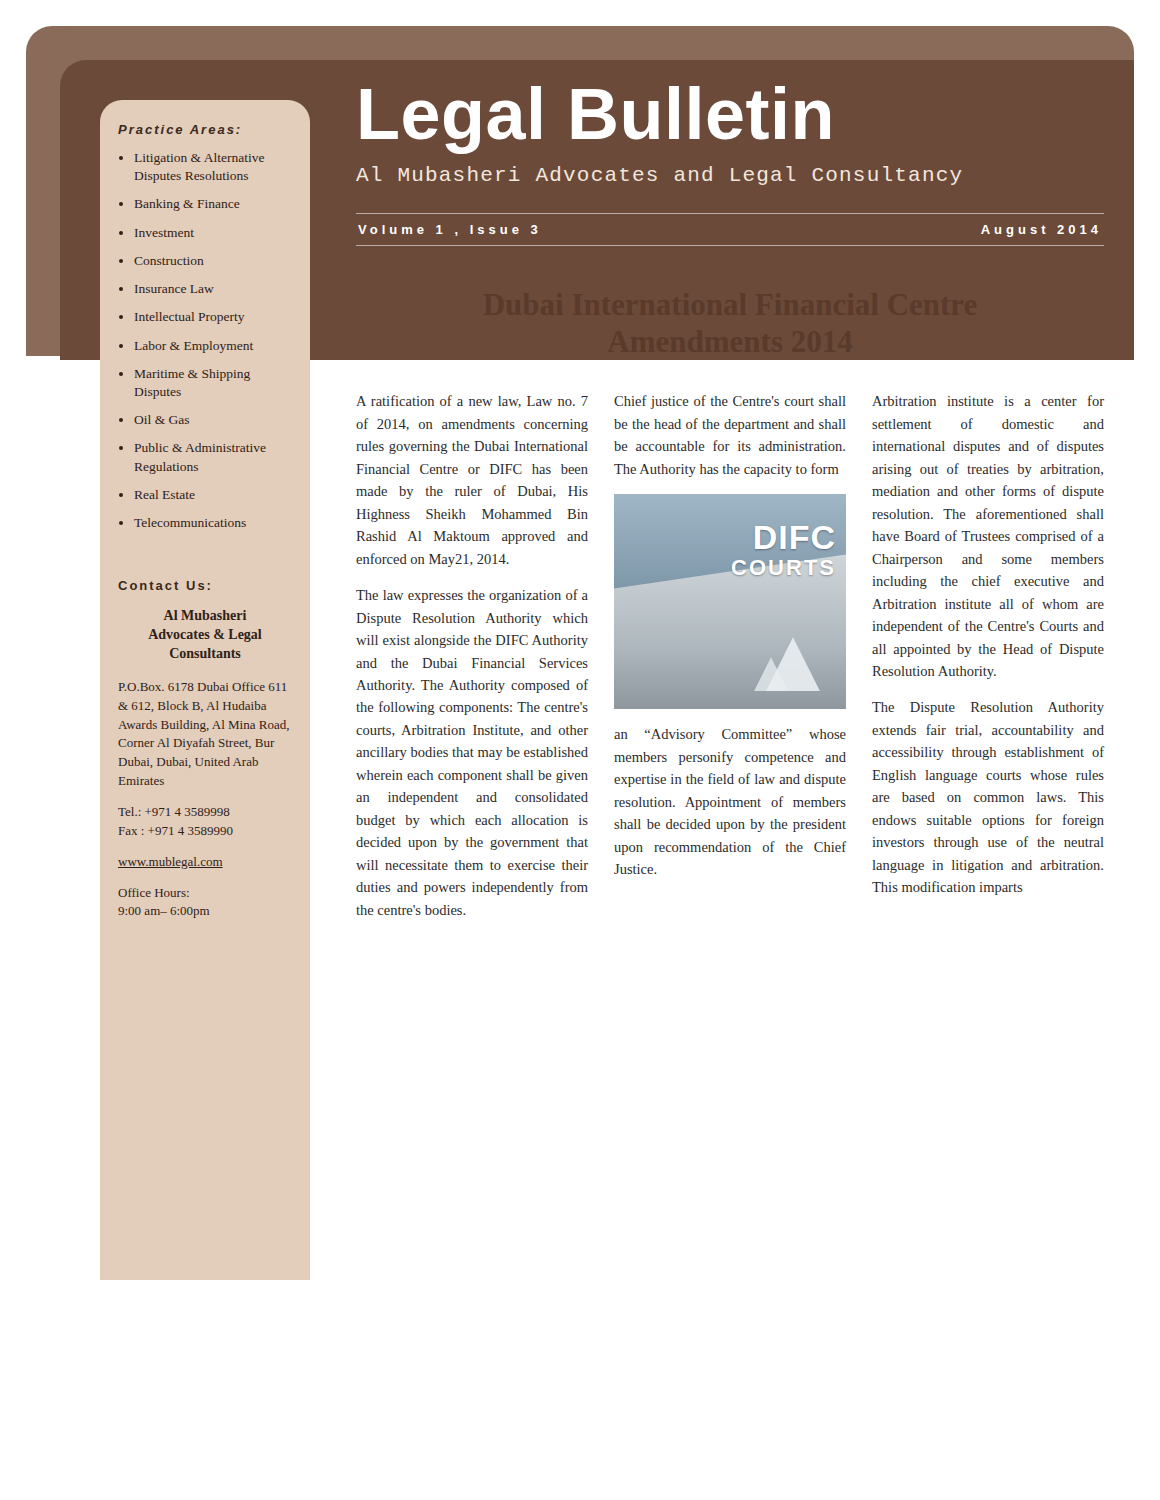Legal Bulletin
Al Mubasheri Advocates and Legal Consultancy
Volume 1 , Issue 3 August 2014
Practice Areas:
Litigation & Alternative Disputes Resolutions
Banking & Finance
Investment
Construction
Insurance Law
Intellectual Property
Labor & Employment
Maritime & Shipping Disputes
Oil & Gas
Public & Administrative Regulations
Real Estate
Telecommunications
Contact Us:
Al Mubasheri
Advocates & Legal Consultants
P.O.Box. 6178 Dubai Office 611 & 612, Block B, Al Hudaiba Awards Building, Al Mina Road, Corner Al Diyafah Street, Bur Dubai, Dubai, United Arab Emirates
Tel.: +971 4 3589998
Fax : +971 4 3589990
www.mublegal.com
Office Hours:
9:00 am– 6:00pm
Dubai International Financial Centre
Amendments 2014
A ratification of a new law, Law no. 7 of 2014, on amendments concerning rules governing the Dubai International Financial Centre or DIFC has been made by the ruler of Dubai, His Highness Sheikh Mohammed Bin Rashid Al Maktoum approved and enforced on May21, 2014.
The law expresses the organization of a Dispute Resolution Authority which will exist alongside the DIFC Authority and the Dubai Financial Services Authority. The Authority composed of the following components: The centre's courts, Arbitration Institute, and other ancillary bodies that may be established wherein each component shall be given an independent and consolidated budget by which each allocation is decided upon by the government that will necessitate them to exercise their duties and powers independently from the centre's bodies.
Chief justice of the Centre's court shall be the head of the department and shall be accountable for its administration. The Authority has the capacity to form
DIFC
COURTS
an “Advisory Committee” whose members personify competence and expertise in the field of law and dispute resolution. Appointment of members shall be decided upon by the president upon recommendation of the Chief Justice.
Arbitration institute is a center for settlement of domestic and international disputes and of disputes arising out of treaties by arbitration, mediation and other forms of dispute resolution. The aforementioned shall have Board of Trustees comprised of a Chairperson and some members including the chief executive and Arbitration institute all of whom are independent of the Centre's Courts and all appointed by the Head of Dispute Resolution Authority.
The Dispute Resolution Authority extends fair trial, accountability and accessibility through establishment of English language courts whose rules are based on common laws. This endows suitable options for foreign investors through use of the neutral language in litigation and arbitration. This modification imparts